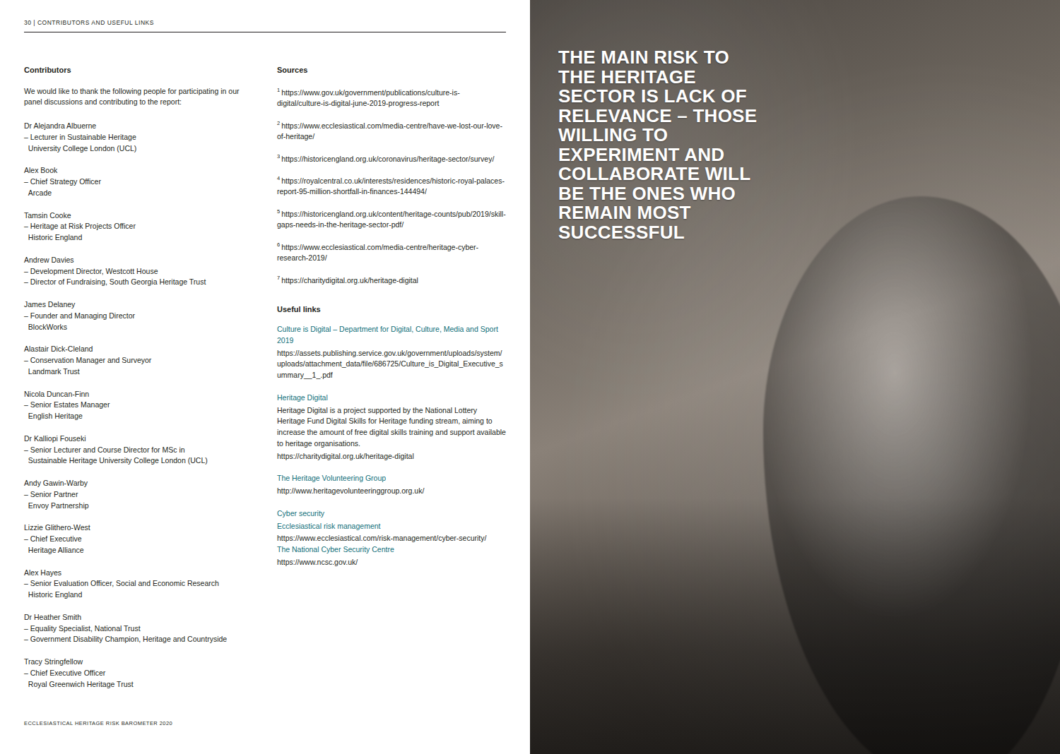30 | Contributors and useful links
Contributors
We would like to thank the following people for participating in our panel discussions and contributing to the report:
Dr Alejandra Albuerne
– Lecturer in Sustainable Heritage
University College London (UCL)
Alex Book
– Chief Strategy Officer
Arcade
Tamsin Cooke
– Heritage at Risk Projects Officer
Historic England
Andrew Davies
– Development Director, Westcott House
– Director of Fundraising, South Georgia Heritage Trust
James Delaney
– Founder and Managing Director
BlockWorks
Alastair Dick-Cleland
– Conservation Manager and Surveyor
Landmark Trust
Nicola Duncan-Finn
– Senior Estates Manager
English Heritage
Dr Kalliopi Fouseki
– Senior Lecturer and Course Director for MSc in
Sustainable Heritage University College London (UCL)
Andy Gawin-Warby
– Senior Partner
Envoy Partnership
Lizzie Glithero-West
– Chief Executive
Heritage Alliance
Alex Hayes
– Senior Evaluation Officer, Social and Economic Research
Historic England
Dr Heather Smith
– Equality Specialist, National Trust
– Government Disability Champion, Heritage and Countryside
Tracy Stringfellow
– Chief Executive Officer
Royal Greenwich Heritage Trust
Sources
1https://www.gov.uk/government/publications/culture-is-digital/culture-is-digital-june-2019-progress-report
2https://www.ecclesiastical.com/media-centre/have-we-lost-our-love-of-heritage/
3https://historicengland.org.uk/coronavirus/heritage-sector/survey/
4https://royalcentral.co.uk/interests/residences/historic-royal-palaces-report-95-million-shortfall-in-finances-144494/
5https://historicengland.org.uk/content/heritage-counts/pub/2019/skill-gaps-needs-in-the-heritage-sector-pdf/
6https://www.ecclesiastical.com/media-centre/heritage-cyber-research-2019/
7https://charitydigital.org.uk/heritage-digital
Useful links
Culture is Digital – Department for Digital, Culture, Media and Sport 2019
https://assets.publishing.service.gov.uk/government/uploads/system/uploads/attachment_data/file/686725/Culture_is_Digital_Executive_summary__1_.pdf
Heritage Digital
Heritage Digital is a project supported by the National Lottery Heritage Fund Digital Skills for Heritage funding stream, aiming to increase the amount of free digital skills training and support available to heritage organisations.
https://charitydigital.org.uk/heritage-digital
The Heritage Volunteering Group
http://www.heritagevolunteeringgroup.org.uk/
Cyber security
Ecclesiastical risk management
https://www.ecclesiastical.com/risk-management/cyber-security/
The National Cyber Security Centre
https://www.ncsc.gov.uk/
Ecclesiastical Heritage Risk Barometer 2020
The main risk to the heritage sector is lack of relevance – those willing to experiment and collaborate will be the ones who remain most successful